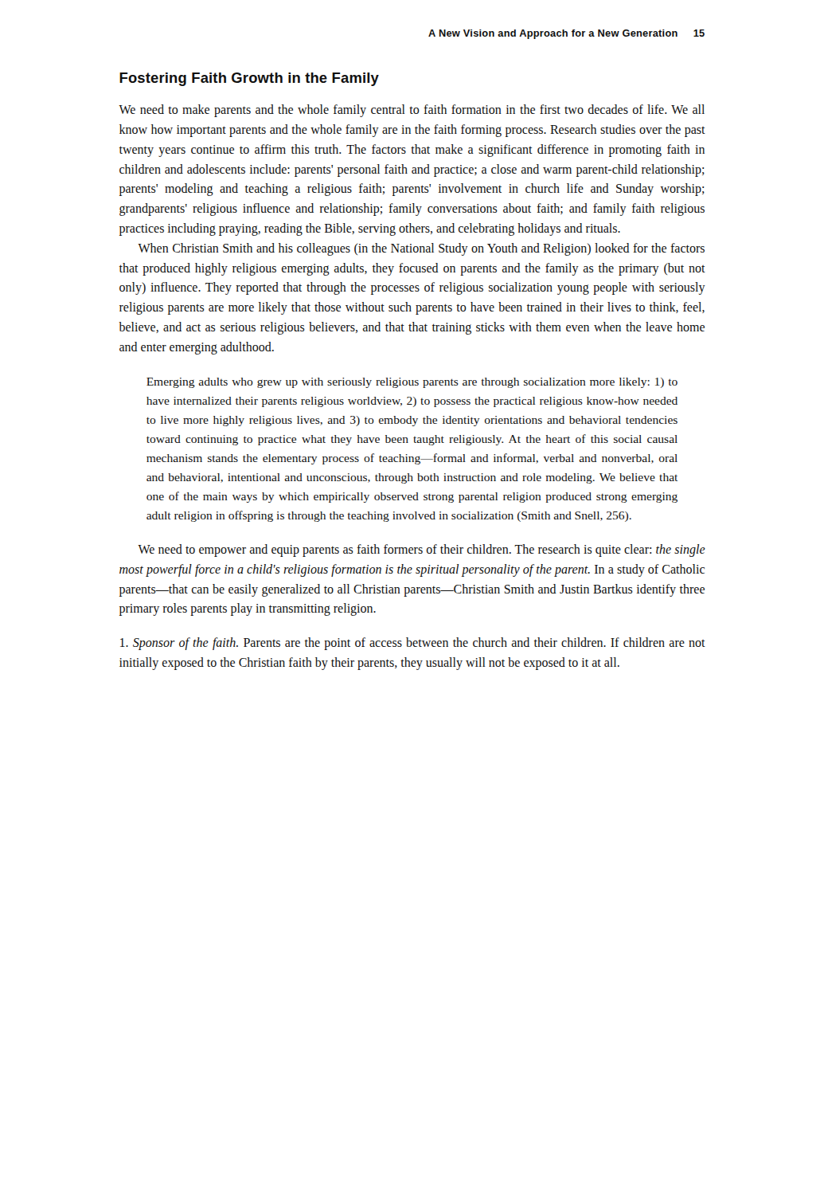A New Vision and Approach for a New Generation15
Fostering Faith Growth in the Family
We need to make parents and the whole family central to faith formation in the first two decades of life. We all know how important parents and the whole family are in the faith forming process. Research studies over the past twenty years continue to affirm this truth. The factors that make a significant difference in promoting faith in children and adolescents include: parents' personal faith and practice; a close and warm parent-child relationship; parents' modeling and teaching a religious faith; parents' involvement in church life and Sunday worship; grandparents' religious influence and relationship; family conversations about faith; and family faith religious practices including praying, reading the Bible, serving others, and celebrating holidays and rituals.
When Christian Smith and his colleagues (in the National Study on Youth and Religion) looked for the factors that produced highly religious emerging adults, they focused on parents and the family as the primary (but not only) influence. They reported that through the processes of religious socialization young people with seriously religious parents are more likely that those without such parents to have been trained in their lives to think, feel, believe, and act as serious religious believers, and that that training sticks with them even when the leave home and enter emerging adulthood.
Emerging adults who grew up with seriously religious parents are through socialization more likely: 1) to have internalized their parents religious worldview, 2) to possess the practical religious know-how needed to live more highly religious lives, and 3) to embody the identity orientations and behavioral tendencies toward continuing to practice what they have been taught religiously. At the heart of this social causal mechanism stands the elementary process of teaching—formal and informal, verbal and nonverbal, oral and behavioral, intentional and unconscious, through both instruction and role modeling. We believe that one of the main ways by which empirically observed strong parental religion produced strong emerging adult religion in offspring is through the teaching involved in socialization (Smith and Snell, 256).
We need to empower and equip parents as faith formers of their children. The research is quite clear: the single most powerful force in a child's religious formation is the spiritual personality of the parent. In a study of Catholic parents—that can be easily generalized to all Christian parents—Christian Smith and Justin Bartkus identify three primary roles parents play in transmitting religion.
1. Sponsor of the faith. Parents are the point of access between the church and their children. If children are not initially exposed to the Christian faith by their parents, they usually will not be exposed to it at all.